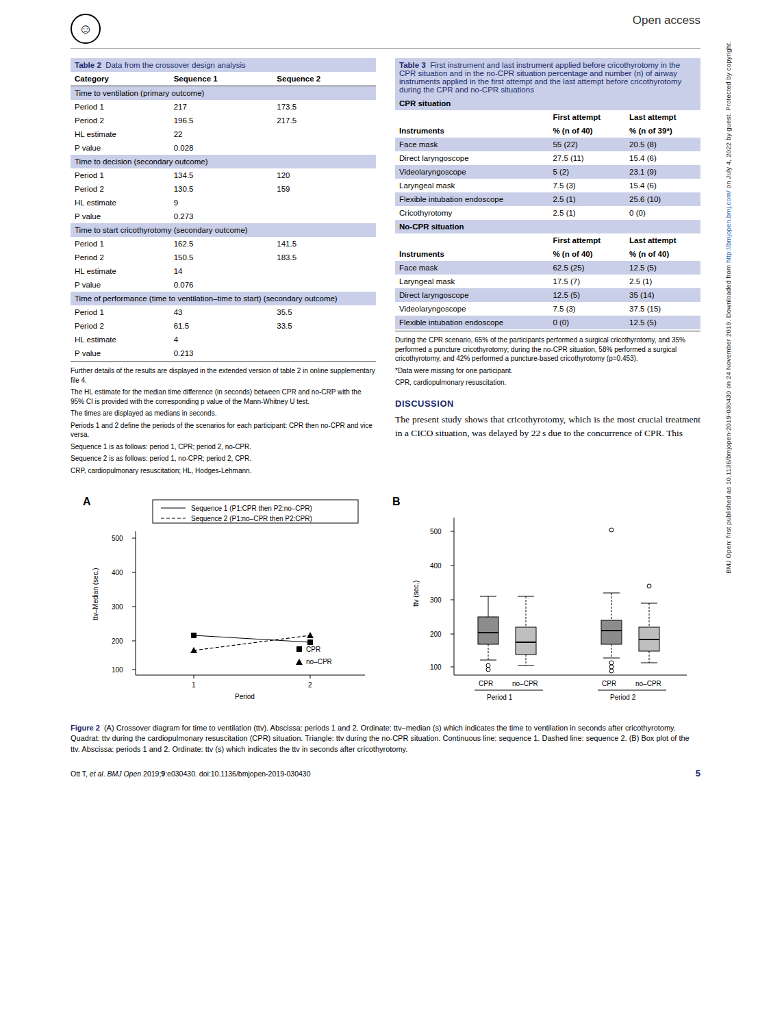BMJ Open: first published as 10.1136/bmjopen-2019-030430 on 24 November 2019. Downloaded from http://bmjopen.bmj.com/ on July 4, 2022 by guest. Protected by copyright.
☺
Open access
Table 2 Data from the crossover design analysis
| Category | Sequence 1 | Sequence 2 |
| --- | --- | --- |
| Time to ventilation (primary outcome) |
| Period 1 | 217 | 173.5 |
| Period 2 | 196.5 | 217.5 |
| HL estimate | 22 |
| P value | 0.028 |
| Time to decision (secondary outcome) |
| Period 1 | 134.5 | 120 |
| Period 2 | 130.5 | 159 |
| HL estimate | 9 |
| P value | 0.273 |
| Time to start cricothyrotomy (secondary outcome) |
| Period 1 | 162.5 | 141.5 |
| Period 2 | 150.5 | 183.5 |
| HL estimate | 14 |
| P value | 0.076 |
| Time of performance (time to ventilation–time to start) (secondary outcome) |
| Period 1 | 43 | 35.5 |
| Period 2 | 61.5 | 33.5 |
| HL estimate | 4 |
| P value | 0.213 |
Further details of the results are displayed in the extended version of table 2 in online supplementary file 4.
The HL estimate for the median time difference (in seconds) between CPR and no-CRP with the 95% CI is provided with the corresponding p value of the Mann-Whitney U test.
The times are displayed as medians in seconds.
Periods 1 and 2 define the periods of the scenarios for each participant: CPR then no-CPR and vice versa.
Sequence 1 is as follows: period 1, CPR; period 2, no-CPR.
Sequence 2 is as follows: period 1, no-CPR; period 2, CPR.
CRP, cardiopulmonary resuscitation; HL, Hodges-Lehmann.
Table 3 First instrument and last instrument applied before cricothyrotomy in the CPR situation and in the no-CPR situation percentage and number (n) of airway instruments applied in the first attempt and the last attempt before cricothyrotomy during the CPR and no-CPR situations
| CPR situation |
| | First attempt | Last attempt |
| Instruments | % (n of 40) | % (n of 39*) |
| Face mask | 55 (22) | 20.5 (8) |
| Direct laryngoscope | 27.5 (11) | 15.4 (6) |
| Videolaryngoscope | 5 (2) | 23.1 (9) |
| Laryngeal mask | 7.5 (3) | 15.4 (6) |
| Flexible intubation endoscope | 2.5 (1) | 25.6 (10) |
| Cricothyrotomy | 2.5 (1) | 0 (0) |
| No-CPR situation |
| | First attempt | Last attempt |
| Instruments | % (n of 40) | % (n of 40) |
| Face mask | 62.5 (25) | 12.5 (5) |
| Laryngeal mask | 17.5 (7) | 2.5 (1) |
| Direct laryngoscope | 12.5 (5) | 35 (14) |
| Videolaryngoscope | 7.5 (3) | 37.5 (15) |
| Flexible intubation endoscope | 0 (0) | 12.5 (5) |
During the CPR scenario, 65% of the participants performed a surgical cricothyrotomy, and 35% performed a puncture cricothyrotomy; during the no-CPR situation, 58% performed a surgical cricothyrotomy, and 42% performed a puncture-based cricothyrotomy (p=0.453).
*Data were missing for one participant.
CPR, cardiopulmonary resuscitation.
DISCUSSION
The present study shows that cricothyrotomy, which is the most crucial treatment in a CICO situation, was delayed by 22 s due to the concurrence of CPR. This
A Sequence 1 (P1:CPR then P2:no–CPR) Sequence 2 (P1:no–CPR then P2:CPR) 500 400 300 200 100 ttv–Median (sec.) 1 2 Period CPR no–CPR B 500 400 300 200 100 ttv (sec.) CPR no–CPR CPR no–CPR Period 1 Period 2
Figure 2 (A) Crossover diagram for time to ventilation (ttv). Abscissa: periods 1 and 2. Ordinate: ttv–median (s) which indicates the time to ventilation in seconds after cricothyrotomy. Quadrat: ttv during the cardiopulmonary resuscitation (CPR) situation. Triangle: ttv during the no-CPR situation. Continuous line: sequence 1. Dashed line: sequence 2. (B) Box plot of the ttv. Abscissa: periods 1 and 2. Ordinate: ttv (s) which indicates the ttv in seconds after cricothyrotomy.
Ott T, et al. BMJ Open 2019;9:e030430. doi:10.1136/bmjopen-2019-030430
5